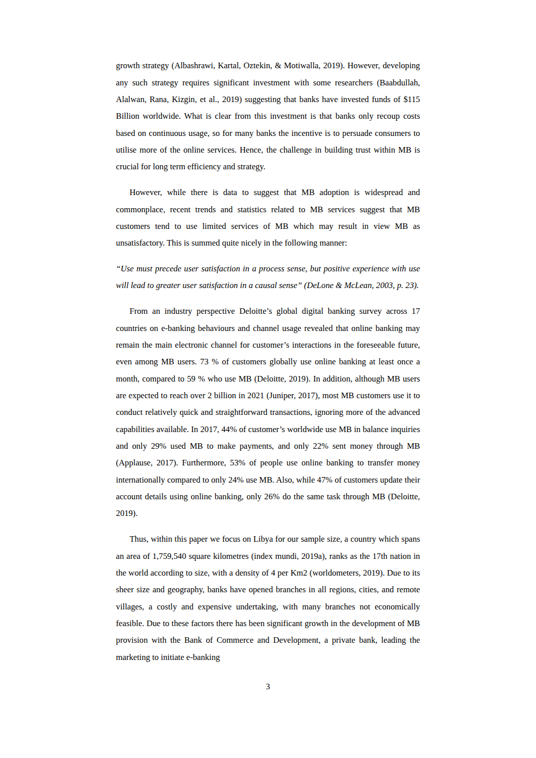growth strategy (Albashrawi, Kartal, Oztekin, & Motiwalla, 2019). However, developing any such strategy requires significant investment with some researchers (Baabdullah, Alalwan, Rana, Kizgin, et al., 2019) suggesting that banks have invested funds of $115 Billion worldwide. What is clear from this investment is that banks only recoup costs based on continuous usage, so for many banks the incentive is to persuade consumers to utilise more of the online services. Hence, the challenge in building trust within MB is crucial for long term efficiency and strategy.
However, while there is data to suggest that MB adoption is widespread and commonplace, recent trends and statistics related to MB services suggest that MB customers tend to use limited services of MB which may result in view MB as unsatisfactory. This is summed quite nicely in the following manner:
“Use must precede user satisfaction in a process sense, but positive experience with use will lead to greater user satisfaction in a causal sense” (DeLone & McLean, 2003, p. 23).
From an industry perspective Deloitte’s global digital banking survey across 17 countries on e-banking behaviours and channel usage revealed that online banking may remain the main electronic channel for customer’s interactions in the foreseeable future, even among MB users. 73 % of customers globally use online banking at least once a month, compared to 59 % who use MB (Deloitte, 2019). In addition, although MB users are expected to reach over 2 billion in 2021 (Juniper, 2017), most MB customers use it to conduct relatively quick and straightforward transactions, ignoring more of the advanced capabilities available. In 2017, 44% of customer’s worldwide use MB in balance inquiries and only 29% used MB to make payments, and only 22% sent money through MB (Applause, 2017). Furthermore, 53% of people use online banking to transfer money internationally compared to only 24% use MB. Also, while 47% of customers update their account details using online banking, only 26% do the same task through MB (Deloitte, 2019).
Thus, within this paper we focus on Libya for our sample size, a country which spans an area of 1,759,540 square kilometres (index mundi, 2019a), ranks as the 17th nation in the world according to size, with a density of 4 per Km2 (worldometers, 2019). Due to its sheer size and geography, banks have opened branches in all regions, cities, and remote villages, a costly and expensive undertaking, with many branches not economically feasible. Due to these factors there has been significant growth in the development of MB provision with the Bank of Commerce and Development, a private bank, leading the marketing to initiate e-banking
3